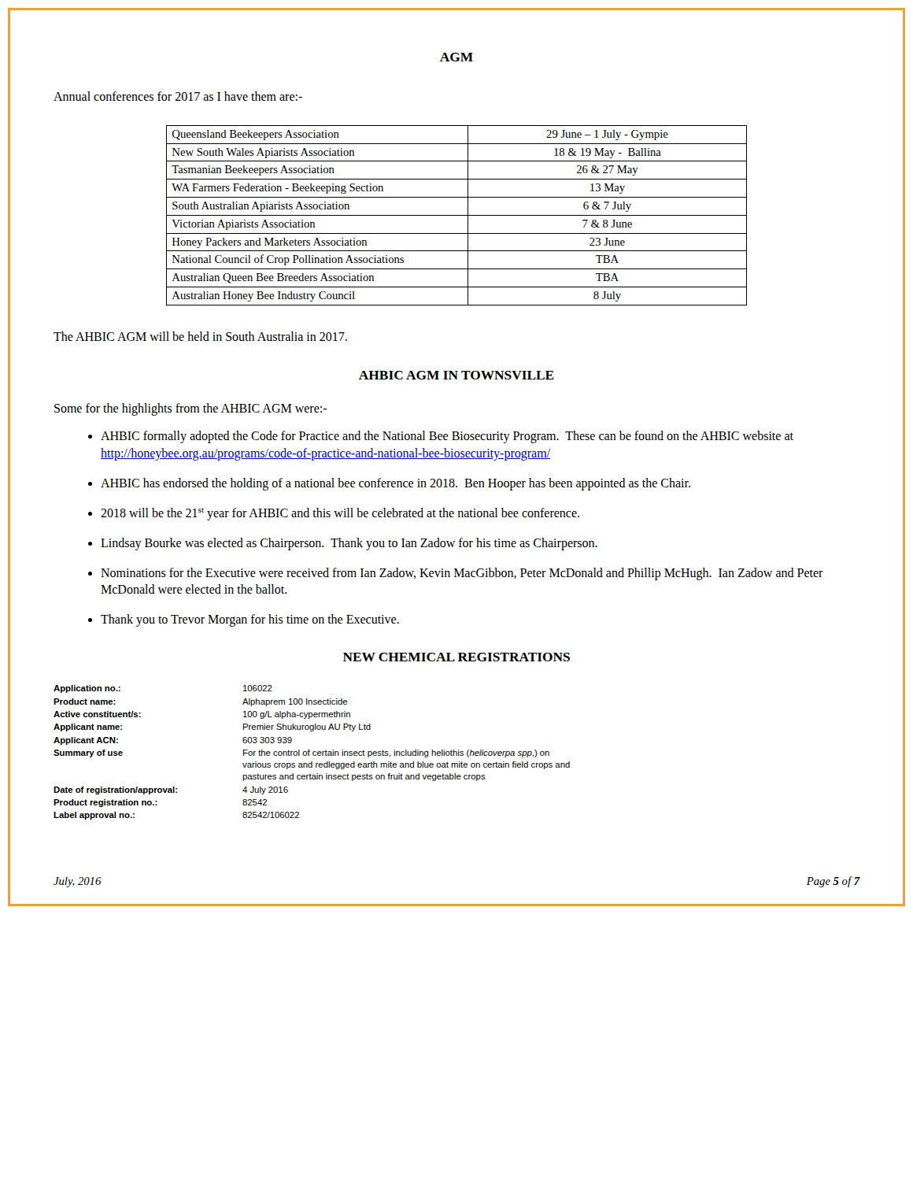AGM
Annual conferences for 2017 as I have them are:-
| Queensland Beekeepers Association | 29 June – 1 July - Gympie |
| New South Wales Apiarists Association | 18 & 19 May - Ballina |
| Tasmanian Beekeepers Association | 26 & 27 May |
| WA Farmers Federation - Beekeeping Section | 13 May |
| South Australian Apiarists Association | 6 & 7 July |
| Victorian Apiarists Association | 7 & 8 June |
| Honey Packers and Marketers Association | 23 June |
| National Council of Crop Pollination Associations | TBA |
| Australian Queen Bee Breeders Association | TBA |
| Australian Honey Bee Industry Council | 8 July |
The AHBIC AGM will be held in South Australia in 2017.
AHBIC AGM IN TOWNSVILLE
Some for the highlights from the AHBIC AGM were:-
AHBIC formally adopted the Code for Practice and the National Bee Biosecurity Program. These can be found on the AHBIC website at http://honeybee.org.au/programs/code-of-practice-and-national-bee-biosecurity-program/
AHBIC has endorsed the holding of a national bee conference in 2018. Ben Hooper has been appointed as the Chair.
2018 will be the 21st year for AHBIC and this will be celebrated at the national bee conference.
Lindsay Bourke was elected as Chairperson. Thank you to Ian Zadow for his time as Chairperson.
Nominations for the Executive were received from Ian Zadow, Kevin MacGibbon, Peter McDonald and Phillip McHugh. Ian Zadow and Peter McDonald were elected in the ballot.
Thank you to Trevor Morgan for his time on the Executive.
NEW CHEMICAL REGISTRATIONS
| Application no.: | 106022 |
| Product name: | Alphaprem 100 Insecticide |
| Active constituent/s: | 100 g/L alpha-cypermethrin |
| Applicant name: | Premier Shukuroglou AU Pty Ltd |
| Applicant ACN: | 603 303 939 |
| Summary of use | For the control of certain insect pests, including heliothis ( helicoverpa spp ,) on various crops and redlegged earth mite and blue oat mite on certain field crops and pastures and certain insect pests on fruit and vegetable crops |
| Date of registration/approval: | 4 July 2016 |
| Product registration no.: | 82542 |
| Label approval no.: | 82542/106022 |
July, 2016
Page 5 of 7